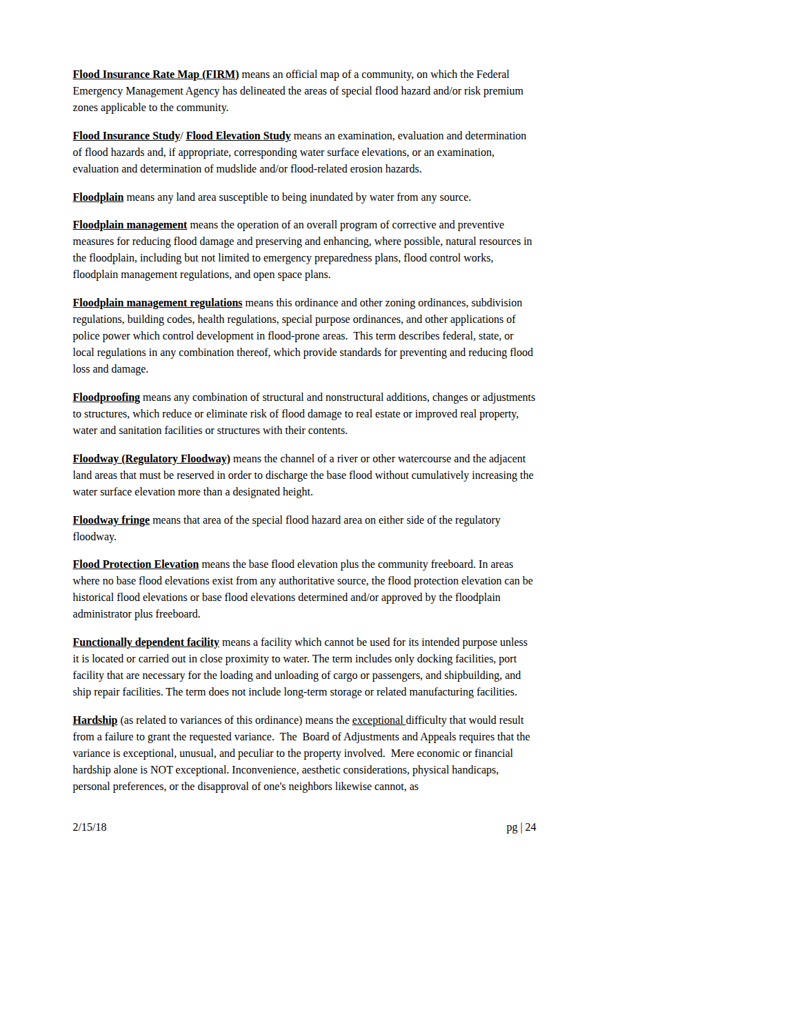Flood Insurance Rate Map (FIRM) means an official map of a community, on which the Federal Emergency Management Agency has delineated the areas of special flood hazard and/or risk premium zones applicable to the community.
Flood Insurance Study/ Flood Elevation Study means an examination, evaluation and determination of flood hazards and, if appropriate, corresponding water surface elevations, or an examination, evaluation and determination of mudslide and/or flood-related erosion hazards.
Floodplain means any land area susceptible to being inundated by water from any source.
Floodplain management means the operation of an overall program of corrective and preventive measures for reducing flood damage and preserving and enhancing, where possible, natural resources in the floodplain, including but not limited to emergency preparedness plans, flood control works, floodplain management regulations, and open space plans.
Floodplain management regulations means this ordinance and other zoning ordinances, subdivision regulations, building codes, health regulations, special purpose ordinances, and other applications of police power which control development in flood-prone areas. This term describes federal, state, or local regulations in any combination thereof, which provide standards for preventing and reducing flood loss and damage.
Floodproofing means any combination of structural and nonstructural additions, changes or adjustments to structures, which reduce or eliminate risk of flood damage to real estate or improved real property, water and sanitation facilities or structures with their contents.
Floodway (Regulatory Floodway) means the channel of a river or other watercourse and the adjacent land areas that must be reserved in order to discharge the base flood without cumulatively increasing the water surface elevation more than a designated height.
Floodway fringe means that area of the special flood hazard area on either side of the regulatory floodway.
Flood Protection Elevation means the base flood elevation plus the community freeboard. In areas where no base flood elevations exist from any authoritative source, the flood protection elevation can be historical flood elevations or base flood elevations determined and/or approved by the floodplain administrator plus freeboard.
Functionally dependent facility means a facility which cannot be used for its intended purpose unless it is located or carried out in close proximity to water. The term includes only docking facilities, port facility that are necessary for the loading and unloading of cargo or passengers, and shipbuilding, and ship repair facilities. The term does not include long-term storage or related manufacturing facilities.
Hardship (as related to variances of this ordinance) means the exceptional difficulty that would result from a failure to grant the requested variance. The Board of Adjustments and Appeals requires that the variance is exceptional, unusual, and peculiar to the property involved. Mere economic or financial hardship alone is NOT exceptional. Inconvenience, aesthetic considerations, physical handicaps, personal preferences, or the disapproval of one's neighbors likewise cannot, as
2/15/18 pg | 24